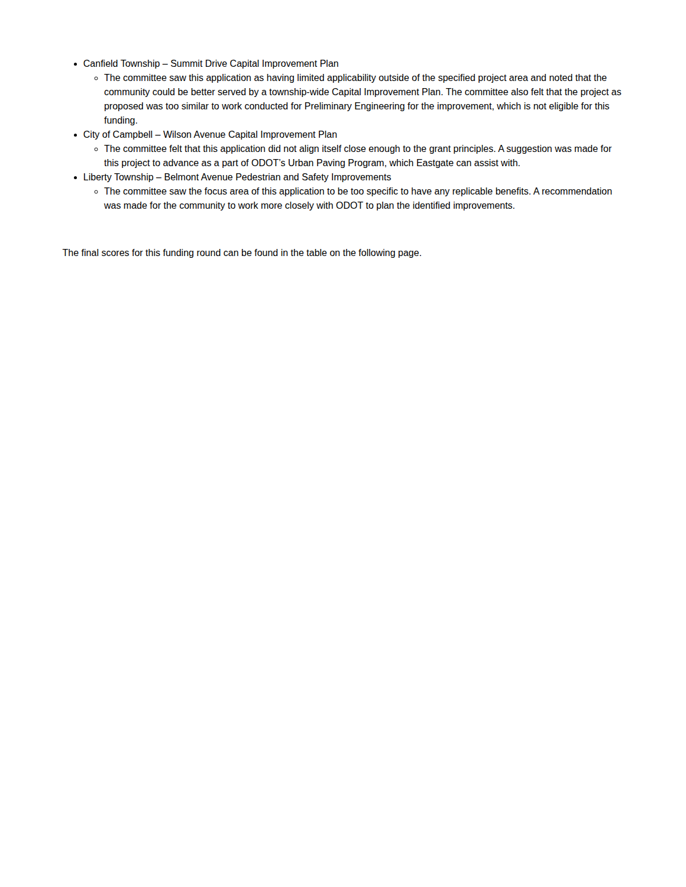Canfield Township – Summit Drive Capital Improvement Plan
The committee saw this application as having limited applicability outside of the specified project area and noted that the community could be better served by a township-wide Capital Improvement Plan. The committee also felt that the project as proposed was too similar to work conducted for Preliminary Engineering for the improvement, which is not eligible for this funding.
City of Campbell – Wilson Avenue Capital Improvement Plan
The committee felt that this application did not align itself close enough to the grant principles. A suggestion was made for this project to advance as a part of ODOT’s Urban Paving Program, which Eastgate can assist with.
Liberty Township – Belmont Avenue Pedestrian and Safety Improvements
The committee saw the focus area of this application to be too specific to have any replicable benefits. A recommendation was made for the community to work more closely with ODOT to plan the identified improvements.
The final scores for this funding round can be found in the table on the following page.